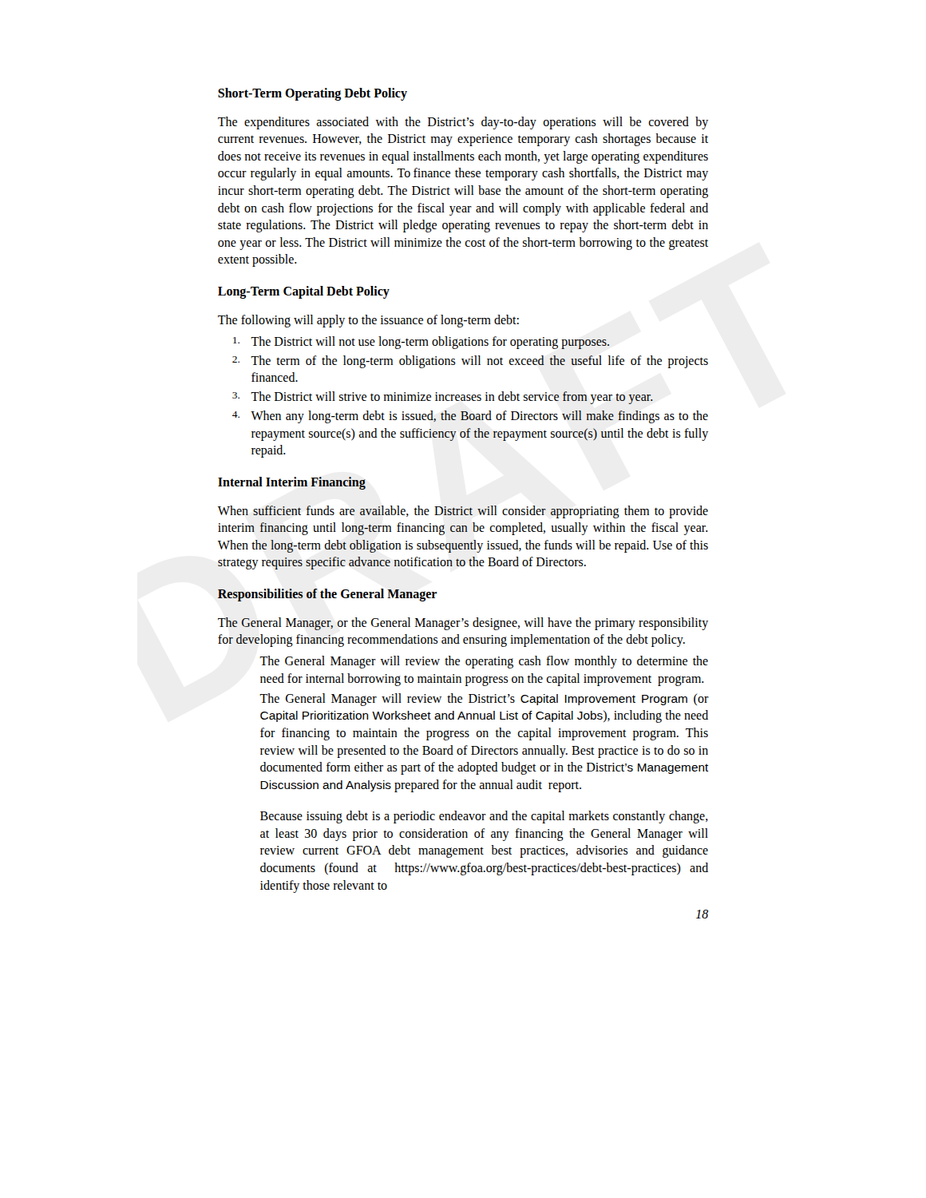DRAFT
Short-Term Operating Debt Policy
The expenditures associated with the District’s day-to-day operations will be covered by current revenues. However, the District may experience temporary cash shortages because it does not receive its revenues in equal installments each month, yet large operating expenditures occur regularly in equal amounts. To finance these temporary cash shortfalls, the District may incur short-term operating debt. The District will base the amount of the short-term operating debt on cash flow projections for the fiscal year and will comply with applicable federal and state regulations. The District will pledge operating revenues to repay the short-term debt in one year or less. The District will minimize the cost of the short-term borrowing to the greatest extent possible.
Long-Term Capital Debt Policy
The following will apply to the issuance of long-term debt:
The District will not use long-term obligations for operating purposes.
The term of the long-term obligations will not exceed the useful life of the projects financed.
The District will strive to minimize increases in debt service from year to year.
When any long-term debt is issued, the Board of Directors will make findings as to the repayment source(s) and the sufficiency of the repayment source(s) until the debt is fully repaid.
Internal Interim Financing
When sufficient funds are available, the District will consider appropriating them to provide interim financing until long-term financing can be completed, usually within the fiscal year. When the long-term debt obligation is subsequently issued, the funds will be repaid. Use of this strategy requires specific advance notification to the Board of Directors.
Responsibilities of the General Manager
The General Manager, or the General Manager’s designee, will have the primary responsibility for developing financing recommendations and ensuring implementation of the debt policy.
The General Manager will review the operating cash flow monthly to determine the need for internal borrowing to maintain progress on the capital improvement program.
The General Manager will review the District’s Capital Improvement Program (or Capital Prioritization Worksheet and Annual List of Capital Jobs), including the need for financing to maintain the progress on the capital improvement program. This review will be presented to the Board of Directors annually. Best practice is to do so in documented form either as part of the adopted budget or in the District’s Management Discussion and Analysis prepared for the annual audit report.
Because issuing debt is a periodic endeavor and the capital markets constantly change, at least 30 days prior to consideration of any financing the General Manager will review current GFOA debt management best practices, advisories and guidance documents (found at https://www.gfoa.org/best-practices/debt-best-practices) and identify those relevant to
18